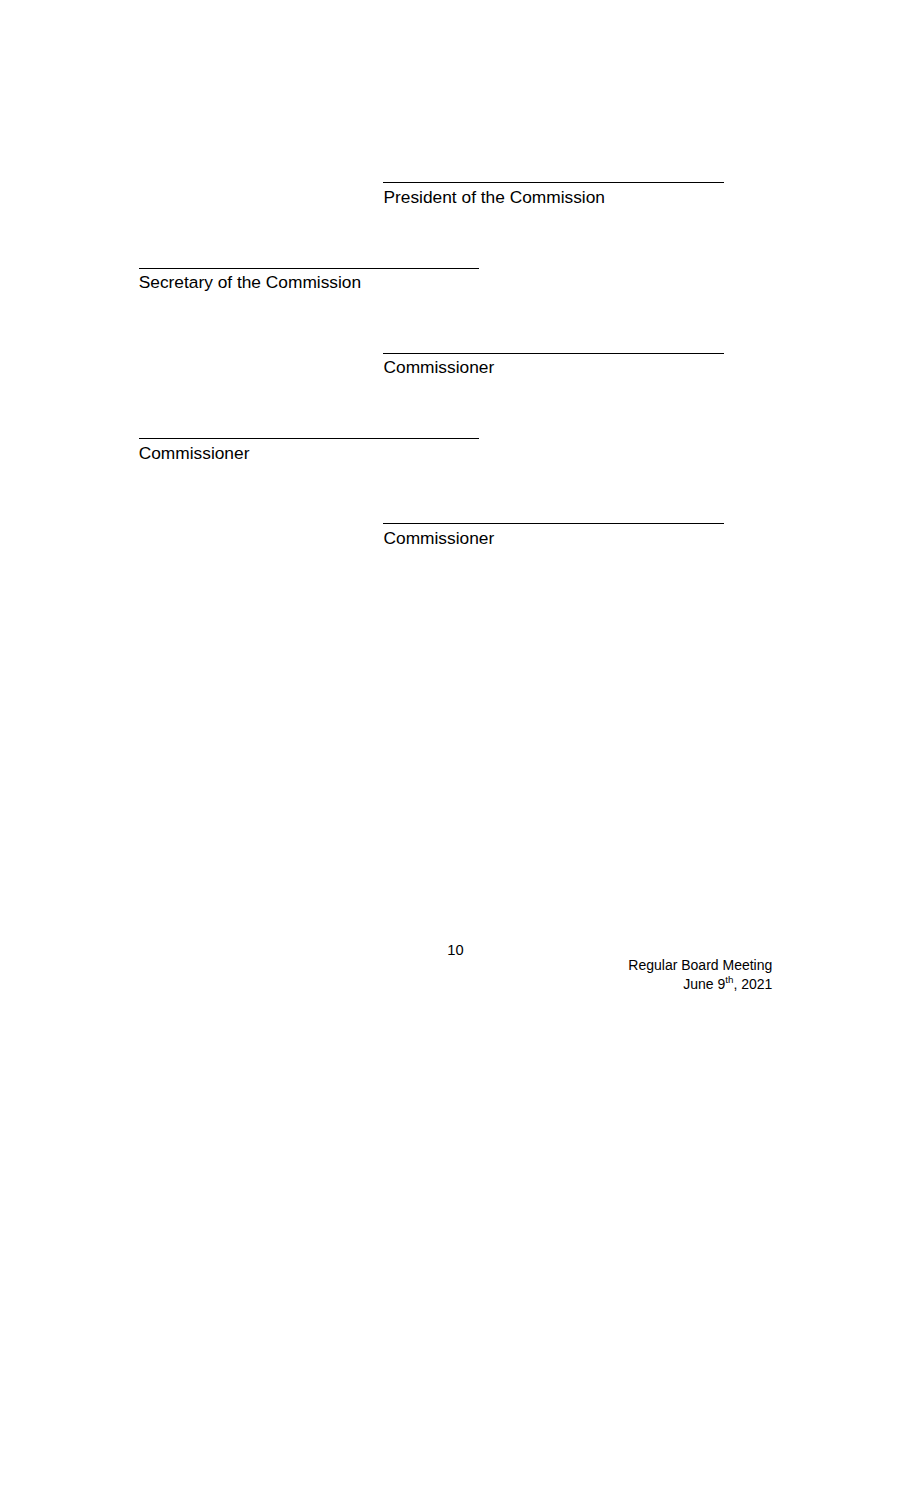President of the Commission
Secretary of the Commission
Commissioner
Commissioner
Commissioner
10
Regular Board Meeting
June 9th, 2021